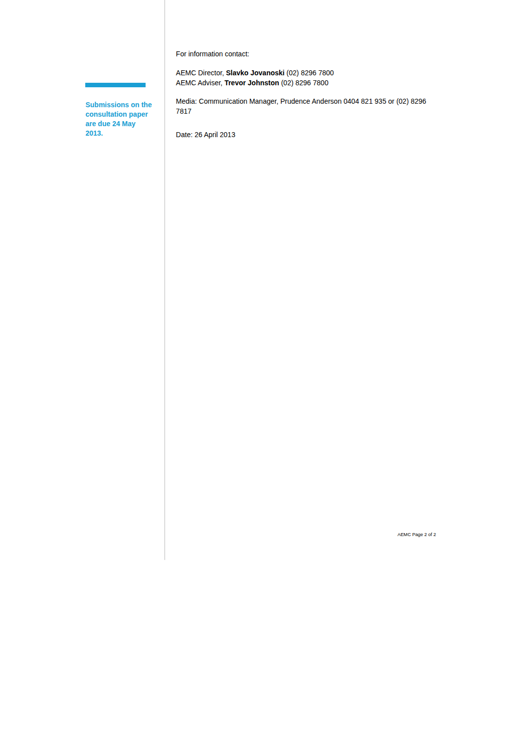Submissions on the consultation paper are due 24 May 2013.
For information contact:
AEMC Director, Slavko Jovanoski (02) 8296 7800
AEMC Adviser, Trevor Johnston (02) 8296 7800
Media: Communication Manager, Prudence Anderson 0404 821 935 or (02) 8296 7817
Date: 26 April 2013
AEMC Page 2 of 2